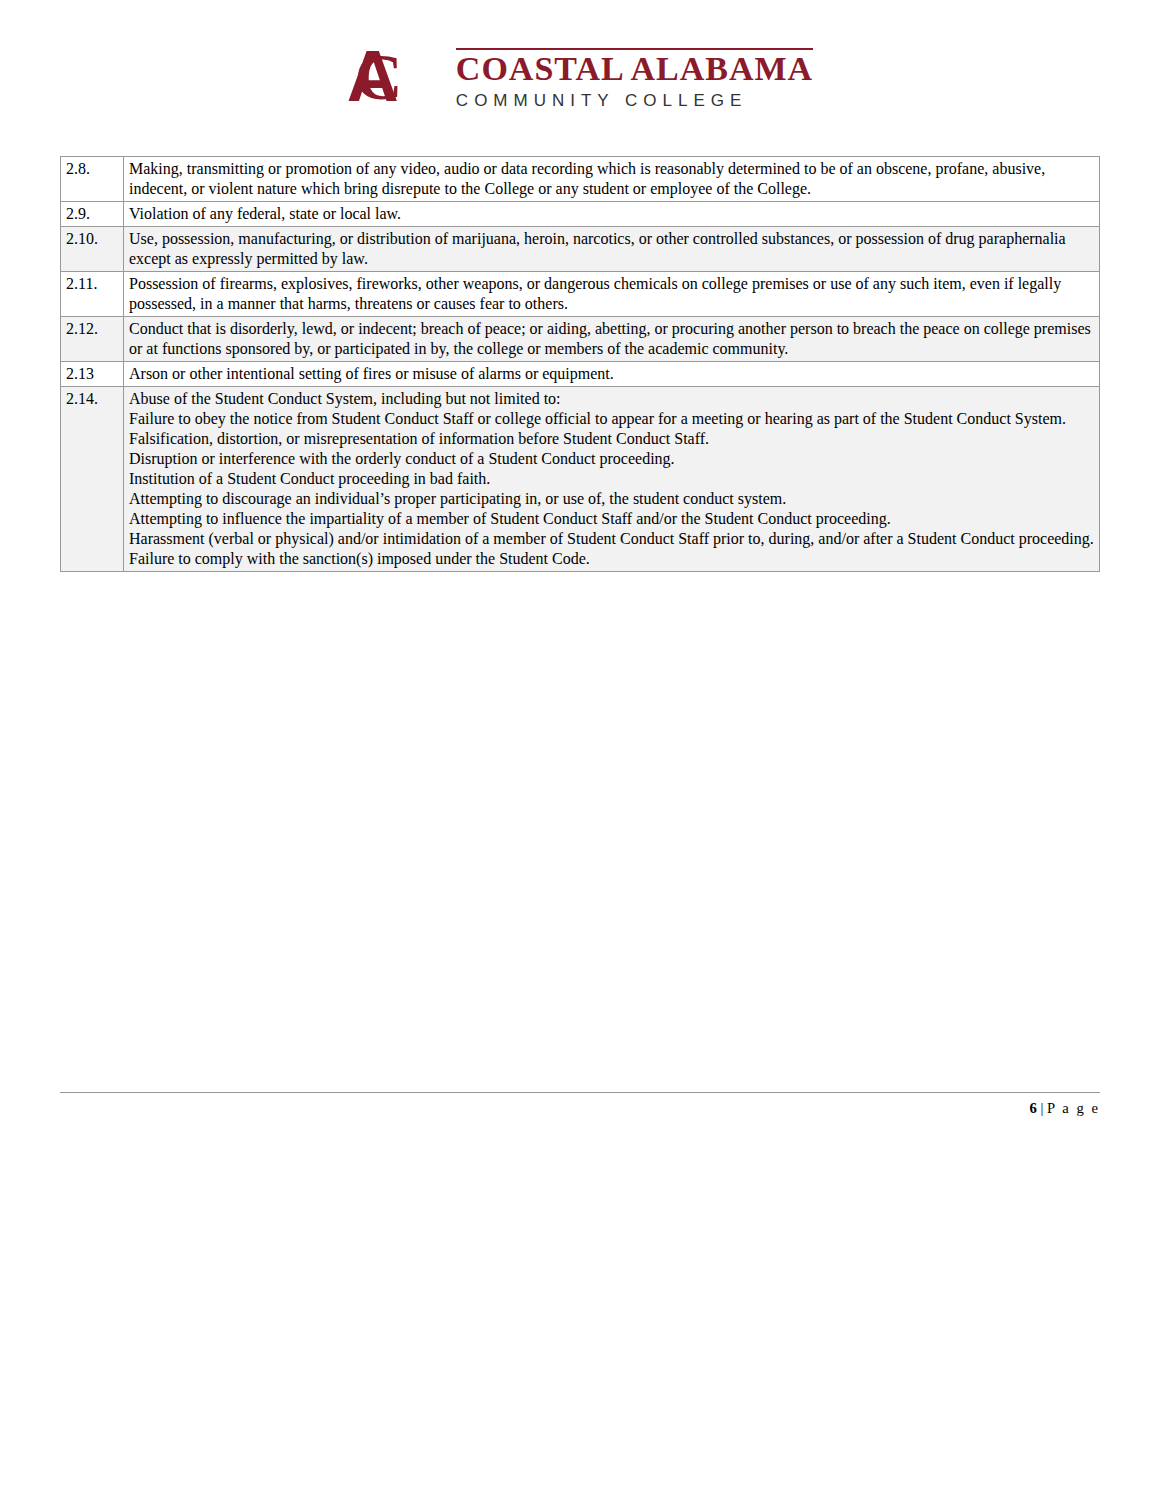A C
COASTAL ALABAMA
COMMUNITY COLLEGE
| 2.8. | Making, transmitting or promotion of any video, audio or data recording which is reasonably determined to be of an obscene, profane, abusive, indecent, or violent nature which bring disrepute to the College or any student or employee of the College. |
| 2.9. | Violation of any federal, state or local law. |
| 2.10. | Use, possession, manufacturing, or distribution of marijuana, heroin, narcotics, or other controlled substances, or possession of drug paraphernalia except as expressly permitted by law. |
| 2.11. | Possession of firearms, explosives, fireworks, other weapons, or dangerous chemicals on college premises or use of any such item, even if legally possessed, in a manner that harms, threatens or causes fear to others. |
| 2.12. | Conduct that is disorderly, lewd, or indecent; breach of peace; or aiding, abetting, or procuring another person to breach the peace on college premises or at functions sponsored by, or participated in by, the college or members of the academic community. |
| 2.13 | Arson or other intentional setting of fires or misuse of alarms or equipment. |
| 2.14. | Abuse of the Student Conduct System, including but not limited to: Failure to obey the notice from Student Conduct Staff or college official to appear for a meeting or hearing as part of the Student Conduct System. Falsification, distortion, or misrepresentation of information before Student Conduct Staff. Disruption or interference with the orderly conduct of a Student Conduct proceeding. Institution of a Student Conduct proceeding in bad faith. Attempting to discourage an individual’s proper participating in, or use of, the student conduct system. Attempting to influence the impartiality of a member of Student Conduct Staff and/or the Student Conduct proceeding. Harassment (verbal or physical) and/or intimidation of a member of Student Conduct Staff prior to, during, and/or after a Student Conduct proceeding. Failure to comply with the sanction(s) imposed under the Student Code. |
6 | P a g e